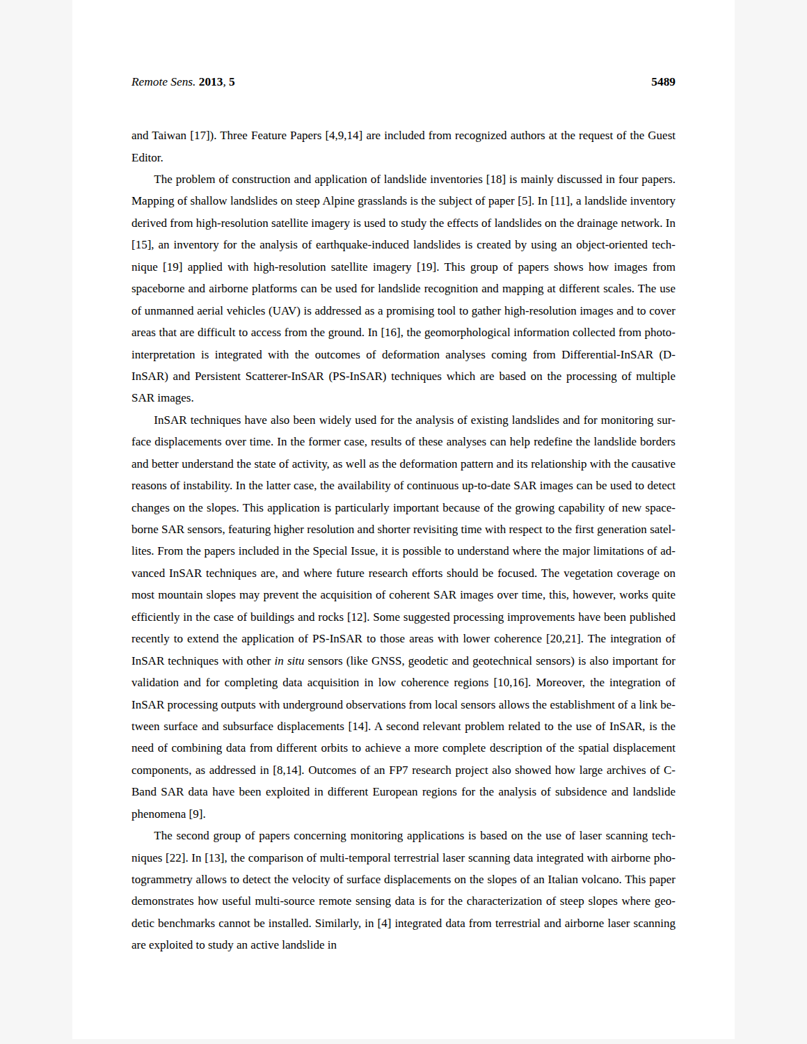Remote Sens. 2013, 5 5489
and Taiwan [17]). Three Feature Papers [4,9,14] are included from recognized authors at the request of the Guest Editor.
The problem of construction and application of landslide inventories [18] is mainly discussed in four papers. Mapping of shallow landslides on steep Alpine grasslands is the subject of paper [5]. In [11], a landslide inventory derived from high-resolution satellite imagery is used to study the effects of landslides on the drainage network. In [15], an inventory for the analysis of earthquake-induced landslides is created by using an object-oriented technique [19] applied with high-resolution satellite imagery [19]. This group of papers shows how images from spaceborne and airborne platforms can be used for landslide recognition and mapping at different scales. The use of unmanned aerial vehicles (UAV) is addressed as a promising tool to gather high-resolution images and to cover areas that are difficult to access from the ground. In [16], the geomorphological information collected from photo-interpretation is integrated with the outcomes of deformation analyses coming from Differential-InSAR (D-InSAR) and Persistent Scatterer-InSAR (PS-InSAR) techniques which are based on the processing of multiple SAR images.
InSAR techniques have also been widely used for the analysis of existing landslides and for monitoring surface displacements over time. In the former case, results of these analyses can help redefine the landslide borders and better understand the state of activity, as well as the deformation pattern and its relationship with the causative reasons of instability. In the latter case, the availability of continuous up-to-date SAR images can be used to detect changes on the slopes. This application is particularly important because of the growing capability of new spaceborne SAR sensors, featuring higher resolution and shorter revisiting time with respect to the first generation satellites. From the papers included in the Special Issue, it is possible to understand where the major limitations of advanced InSAR techniques are, and where future research efforts should be focused. The vegetation coverage on most mountain slopes may prevent the acquisition of coherent SAR images over time, this, however, works quite efficiently in the case of buildings and rocks [12]. Some suggested processing improvements have been published recently to extend the application of PS-InSAR to those areas with lower coherence [20,21]. The integration of InSAR techniques with other in situ sensors (like GNSS, geodetic and geotechnical sensors) is also important for validation and for completing data acquisition in low coherence regions [10,16]. Moreover, the integration of InSAR processing outputs with underground observations from local sensors allows the establishment of a link between surface and subsurface displacements [14]. A second relevant problem related to the use of InSAR, is the need of combining data from different orbits to achieve a more complete description of the spatial displacement components, as addressed in [8,14]. Outcomes of an FP7 research project also showed how large archives of C-Band SAR data have been exploited in different European regions for the analysis of subsidence and landslide phenomena [9].
The second group of papers concerning monitoring applications is based on the use of laser scanning techniques [22]. In [13], the comparison of multi-temporal terrestrial laser scanning data integrated with airborne photogrammetry allows to detect the velocity of surface displacements on the slopes of an Italian volcano. This paper demonstrates how useful multi-source remote sensing data is for the characterization of steep slopes where geodetic benchmarks cannot be installed. Similarly, in [4] integrated data from terrestrial and airborne laser scanning are exploited to study an active landslide in